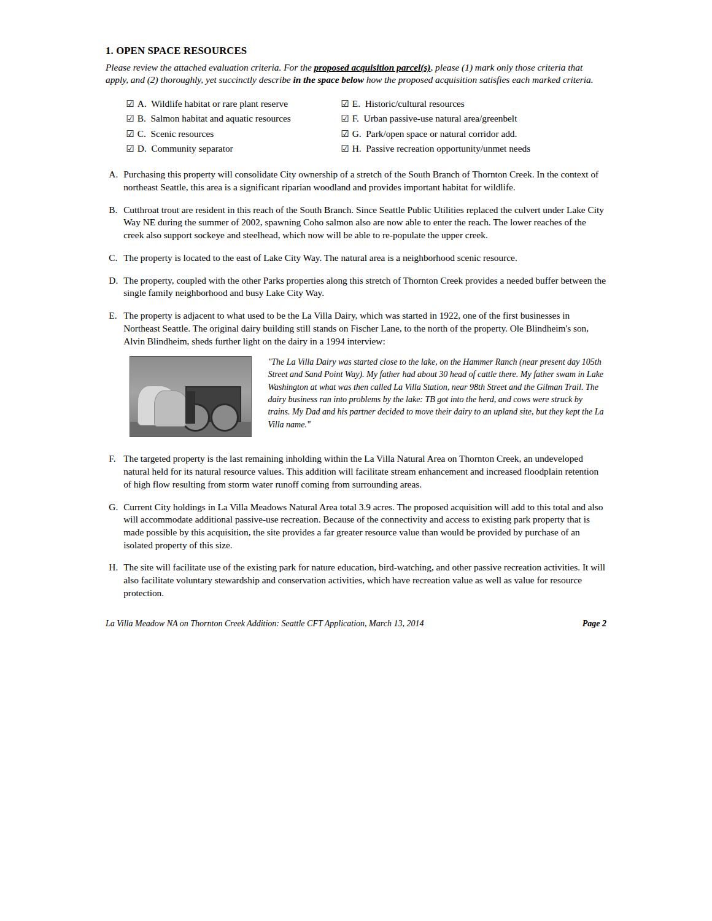1. OPEN SPACE RESOURCES
Please review the attached evaluation criteria. For the proposed acquisition parcel(s), please (1) mark only those criteria that apply, and (2) thoroughly, yet succinctly describe in the space below how the proposed acquisition satisfies each marked criteria.
| ☑ A. Wildlife habitat or rare plant reserve | ☑ E. Historic/cultural resources |
| ☑ B. Salmon habitat and aquatic resources | ☑ F. Urban passive-use natural area/greenbelt |
| ☑ C. Scenic resources | ☑ G. Park/open space or natural corridor add. |
| ☑ D. Community separator | ☑ H. Passive recreation opportunity/unmet needs |
A. Purchasing this property will consolidate City ownership of a stretch of the South Branch of Thornton Creek. In the context of northeast Seattle, this area is a significant riparian woodland and provides important habitat for wildlife.
B. Cutthroat trout are resident in this reach of the South Branch. Since Seattle Public Utilities replaced the culvert under Lake City Way NE during the summer of 2002, spawning Coho salmon also are now able to enter the reach. The lower reaches of the creek also support sockeye and steelhead, which now will be able to re-populate the upper creek.
C. The property is located to the east of Lake City Way. The natural area is a neighborhood scenic resource.
D. The property, coupled with the other Parks properties along this stretch of Thornton Creek provides a needed buffer between the single family neighborhood and busy Lake City Way.
E. The property is adjacent to what used to be the La Villa Dairy, which was started in 1922, one of the first businesses in Northeast Seattle. The original dairy building still stands on Fischer Lane, to the north of the property. Ole Blindheim's son, Alvin Blindheim, sheds further light on the dairy in a 1994 interview:
"The La Villa Dairy was started close to the lake, on the Hammer Ranch (near present day 105th Street and Sand Point Way). My father had about 30 head of cattle there. My father swam in Lake Washington at what was then called La Villa Station, near 98th Street and the Gilman Trail. The dairy business ran into problems by the lake: TB got into the herd, and cows were struck by trains. My Dad and his partner decided to move their dairy to an upland site, but they kept the La Villa name."
F. The targeted property is the last remaining inholding within the La Villa Natural Area on Thornton Creek, an undeveloped natural held for its natural resource values. This addition will facilitate stream enhancement and increased floodplain retention of high flow resulting from storm water runoff coming from surrounding areas.
G. Current City holdings in La Villa Meadows Natural Area total 3.9 acres. The proposed acquisition will add to this total and also will accommodate additional passive-use recreation. Because of the connectivity and access to existing park property that is made possible by this acquisition, the site provides a far greater resource value than would be provided by purchase of an isolated property of this size.
H. The site will facilitate use of the existing park for nature education, bird-watching, and other passive recreation activities. It will also facilitate voluntary stewardship and conservation activities, which have recreation value as well as value for resource protection.
La Villa Meadow NA on Thornton Creek Addition: Seattle CFT Application, March 13, 2014 Page 2